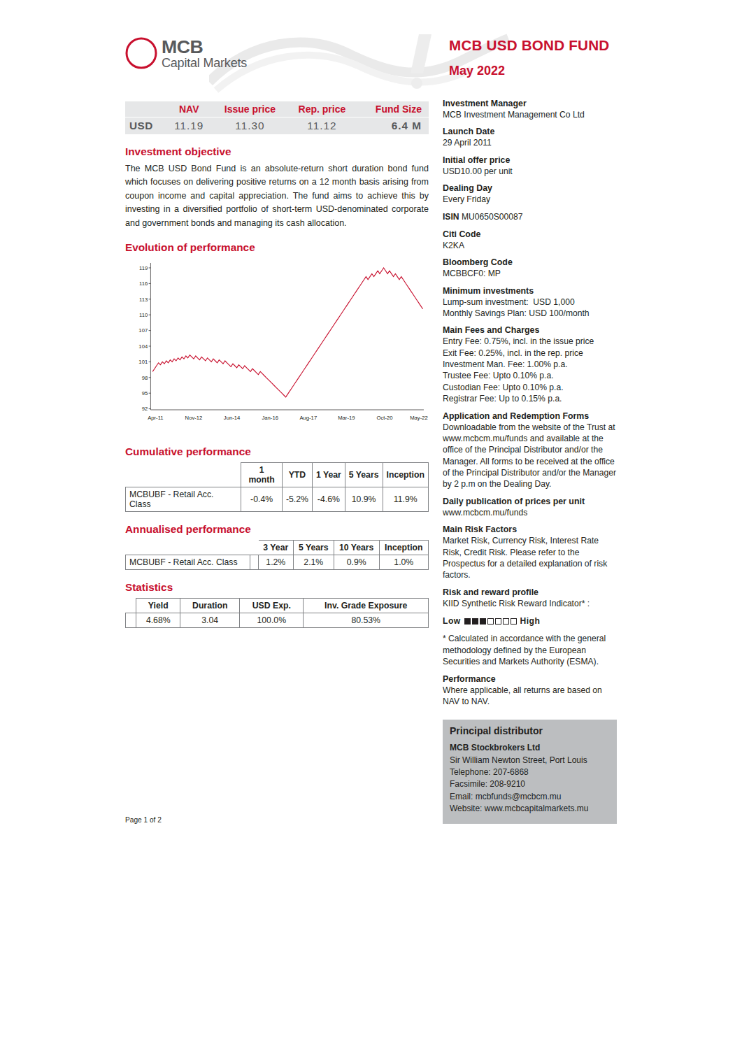MCB
Capital Markets
MCB USD BOND FUND
May 2022
| | NAV | Issue price | Rep. price | Fund Size |
| --- | --- | --- | --- | --- |
| USD | 11.19 | 11.30 | 11.12 | 6.4 M |
Investment objective
The MCB USD Bond Fund is an absolute-return short duration bond fund which focuses on delivering positive returns on a 12 month basis arising from coupon income and capital appreciation. The fund aims to achieve this by investing in a diversified portfolio of short-term USD-denominated corporate and government bonds and managing its cash allocation.
Evolution of performance
119 116 113 110 107 104 101 98 95 92 Apr-11 Nov-12 Jun-14 Jan-16 Aug-17 Mar-19 Oct-20 May-22
Cumulative performance
| | 1 month | YTD | 1 Year | 5 Years | Inception |
| --- | --- | --- | --- | --- | --- |
| MCBUBF - Retail Acc. Class | -0.4% | -5.2% | -4.6% | 10.9% | 11.9% |
Annualised performance
| | | 3 Year | 5 Years | 10 Years | Inception |
| --- | --- | --- | --- | --- | --- |
| MCBUBF - Retail Acc. Class | | 1.2% | 2.1% | 0.9% | 1.0% |
Statistics
| | Yield | Duration | USD Exp. | Inv. Grade Exposure |
| --- | --- | --- | --- | --- |
| | 4.68% | 3.04 | 100.0% | 80.53% |
Investment Manager
MCB Investment Management Co Ltd
Launch Date
29 April 2011
Initial offer price
USD10.00 per unit
Dealing Day
Every Friday
ISIN MU0650S00087
Citi Code
K2KA
Bloomberg Code
MCBBCF0: MP
Minimum investments
Lump-sum investment: USD 1,000
Monthly Savings Plan: USD 100/month
Main Fees and Charges
Entry Fee: 0.75%, incl. in the issue price
Exit Fee: 0.25%, incl. in the rep. price
Investment Man. Fee: 1.00% p.a.
Trustee Fee: Upto 0.10% p.a.
Custodian Fee: Upto 0.10% p.a.
Registrar Fee: Up to 0.15% p.a.
Application and Redemption Forms
Downloadable from the website of the Trust at www.mcbcm.mu/funds and available at the office of the Principal Distributor and/or the Manager. All forms to be received at the office of the Principal Distributor and/or the Manager by 2 p.m on the Dealing Day.
Daily publication of prices per unit
www.mcbcm.mu/funds
Main Risk Factors
Market Risk, Currency Risk, Interest Rate Risk, Credit Risk. Please refer to the Prospectus for a detailed explanation of risk factors.
Risk and reward profile
KIID Synthetic Risk Reward Indicator* :
Low High
* Calculated in accordance with the general methodology defined by the European Securities and Markets Authority (ESMA).
Performance
Where applicable, all returns are based on NAV to NAV.
Principal distributor
MCB Stockbrokers Ltd
Sir William Newton Street, Port Louis
Telephone: 207-6868
Facsimile: 208-9210
Email: mcbfunds@mcbcm.mu
Website: www.mcbcapitalmarkets.mu
Page 1 of 2